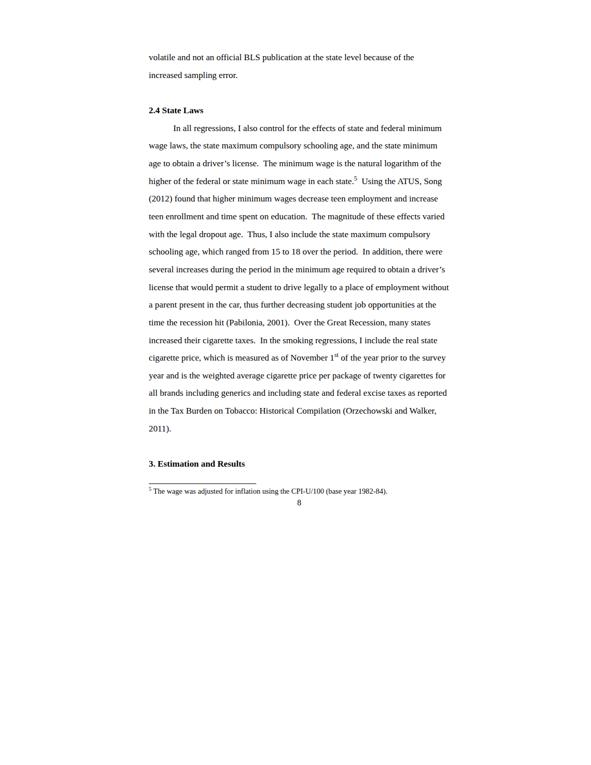volatile and not an official BLS publication at the state level because of the increased sampling error.
2.4 State Laws
In all regressions, I also control for the effects of state and federal minimum wage laws, the state maximum compulsory schooling age, and the state minimum age to obtain a driver’s license. The minimum wage is the natural logarithm of the higher of the federal or state minimum wage in each state.5 Using the ATUS, Song (2012) found that higher minimum wages decrease teen employment and increase teen enrollment and time spent on education. The magnitude of these effects varied with the legal dropout age. Thus, I also include the state maximum compulsory schooling age, which ranged from 15 to 18 over the period. In addition, there were several increases during the period in the minimum age required to obtain a driver’s license that would permit a student to drive legally to a place of employment without a parent present in the car, thus further decreasing student job opportunities at the time the recession hit (Pabilonia, 2001). Over the Great Recession, many states increased their cigarette taxes. In the smoking regressions, I include the real state cigarette price, which is measured as of November 1st of the year prior to the survey year and is the weighted average cigarette price per package of twenty cigarettes for all brands including generics and including state and federal excise taxes as reported in the Tax Burden on Tobacco: Historical Compilation (Orzechowski and Walker, 2011).
3. Estimation and Results
5 The wage was adjusted for inflation using the CPI-U/100 (base year 1982-84).
8